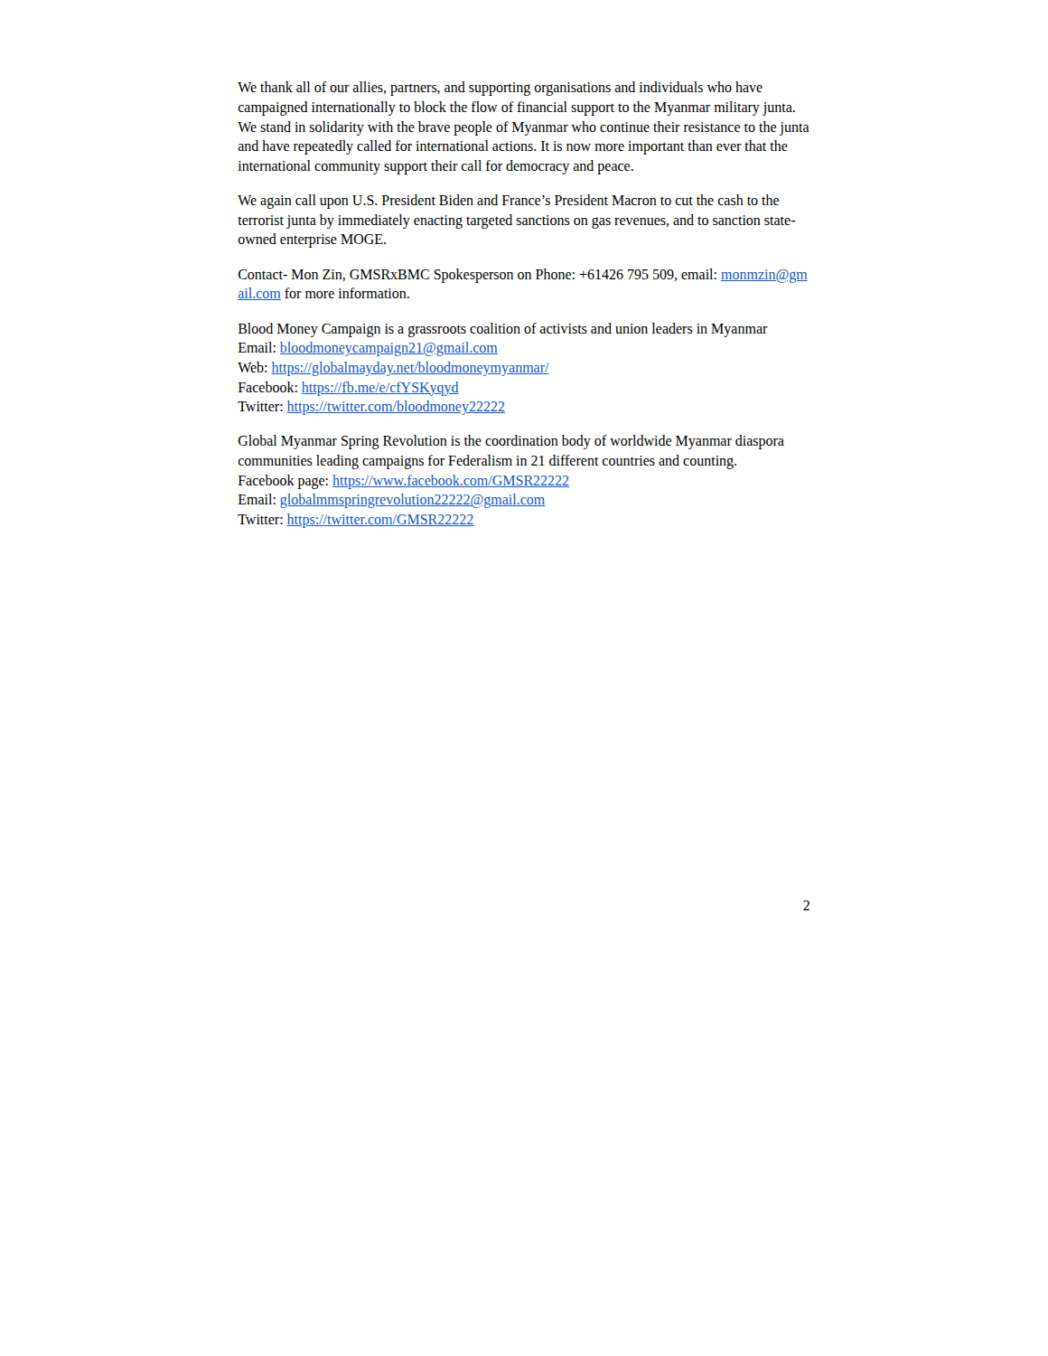We thank all of our allies, partners, and supporting organisations and individuals who have campaigned internationally to block the flow of financial support to the Myanmar military junta. We stand in solidarity with the brave people of Myanmar who continue their resistance to the junta and have repeatedly called for international actions. It is now more important than ever that the international community support their call for democracy and peace.
We again call upon U.S. President Biden and France’s President Macron to cut the cash to the terrorist junta by immediately enacting targeted sanctions on gas revenues, and to sanction state-owned enterprise MOGE.
Contact- Mon Zin, GMSRxBMC Spokesperson on Phone: +61426 795 509, email: monmzin@gmail.com for more information.
Blood Money Campaign is a grassroots coalition of activists and union leaders in Myanmar
Email: bloodmoneycampaign21@gmail.com
Web: https://globalmayday.net/bloodmoneymyanmar/
Facebook: https://fb.me/e/cfYSKyqyd
Twitter: https://twitter.com/bloodmoney22222
Global Myanmar Spring Revolution is the coordination body of worldwide Myanmar diaspora communities leading campaigns for Federalism in 21 different countries and counting.
Facebook page: https://www.facebook.com/GMSR22222
Email: globalmmspringrevolution22222@gmail.com
Twitter: https://twitter.com/GMSR22222
2